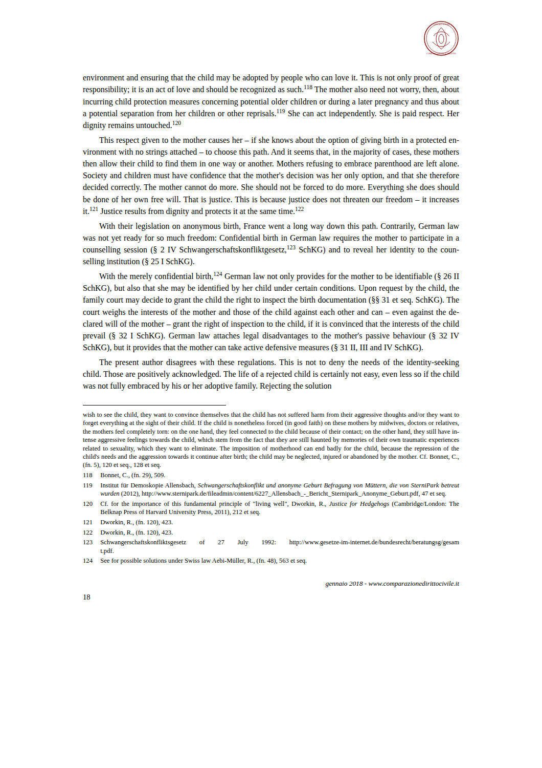CENTRO STUDI COMPARAZIONE E DIRITTO
environment and ensuring that the child may be adopted by people who can love it. This is not only proof of great responsibility; it is an act of love and should be recognized as such.118 The mother also need not worry, then, about incurring child protection measures concerning potential older children or during a later pregnancy and thus about a potential separation from her children or other reprisals.119 She can act independently. She is paid respect. Her dignity remains untouched.120
This respect given to the mother causes her – if she knows about the option of giving birth in a protected environment with no strings attached – to choose this path. And it seems that, in the majority of cases, these mothers then allow their child to find them in one way or another. Mothers refusing to embrace parenthood are left alone. Society and children must have confidence that the mother's decision was her only option, and that she therefore decided correctly. The mother cannot do more. She should not be forced to do more. Everything she does should be done of her own free will. That is justice. This is because justice does not threaten our freedom – it increases it.121 Justice results from dignity and protects it at the same time.122
With their legislation on anonymous birth, France went a long way down this path. Contrarily, German law was not yet ready for so much freedom: Confidential birth in German law requires the mother to participate in a counselling session (§ 2 IV Schwangerschaftskonfliktgesetz,123 SchKG) and to reveal her identity to the counselling institution (§ 25 I SchKG).
With the merely confidential birth,124 German law not only provides for the mother to be identifiable (§ 26 II SchKG), but also that she may be identified by her child under certain conditions. Upon request by the child, the family court may decide to grant the child the right to inspect the birth documentation (§§ 31 et seq. SchKG). The court weighs the interests of the mother and those of the child against each other and can – even against the declared will of the mother – grant the right of inspection to the child, if it is convinced that the interests of the child prevail (§ 32 I SchKG). German law attaches legal disadvantages to the mother's passive behaviour (§ 32 IV SchKG), but it provides that the mother can take active defensive measures (§ 31 II, III and IV SchKG).
The present author disagrees with these regulations. This is not to deny the needs of the identity-seeking child. Those are positively acknowledged. The life of a rejected child is certainly not easy, even less so if the child was not fully embraced by his or her adoptive family. Rejecting the solution
wish to see the child, they want to convince themselves that the child has not suffered harm from their aggressive thoughts and/or they want to forget everything at the sight of their child. If the child is nonetheless forced (in good faith) on these mothers by midwives, doctors or relatives, the mothers feel completely torn: on the one hand, they feel connected to the child because of their contact; on the other hand, they still have intense aggressive feelings towards the child, which stem from the fact that they are still haunted by memories of their own traumatic experiences related to sexuality, which they want to eliminate. The imposition of motherhood can end badly for the child, because the repression of the child's needs and the aggression towards it continue after birth; the child may be neglected, injured or abandoned by the mother. Cf. Bonnet, C., (fn. 5), 120 et seq., 128 et seq.
118
Bonnet, C., (fn. 29), 509.
119
Institut für Demoskopie Allensbach, Schwangerschaftskonflikt und anonyme Geburt Befragung von Müttern, die von SterniPark betreut wurden (2012), http://www.sternipark.de/fileadmin/content/6227_Allensbach_-_Bericht_Sternipark_Anonyme_Geburt.pdf, 47 et seq.
120
Cf. for the importance of this fundamental principle of "living well", Dworkin, R., Justice for Hedgehogs (Cambridge/London: The Belknap Press of Harvard University Press, 2011), 212 et seq.
121
Dworkin, R., (fn. 120), 423.
122
Dworkin, R., (fn. 120), 423.
123
Schwangerschaftskonfliktsgesetz of 27 July 1992: http://www.gesetze-im-internet.de/bundesrecht/beratungsg/gesamt.pdf.
124
See for possible solutions under Swiss law Aebi-Müller, R., (fn. 48), 563 et seq.
gennaio 2018 - www.comparazionedirittocivile.it
18